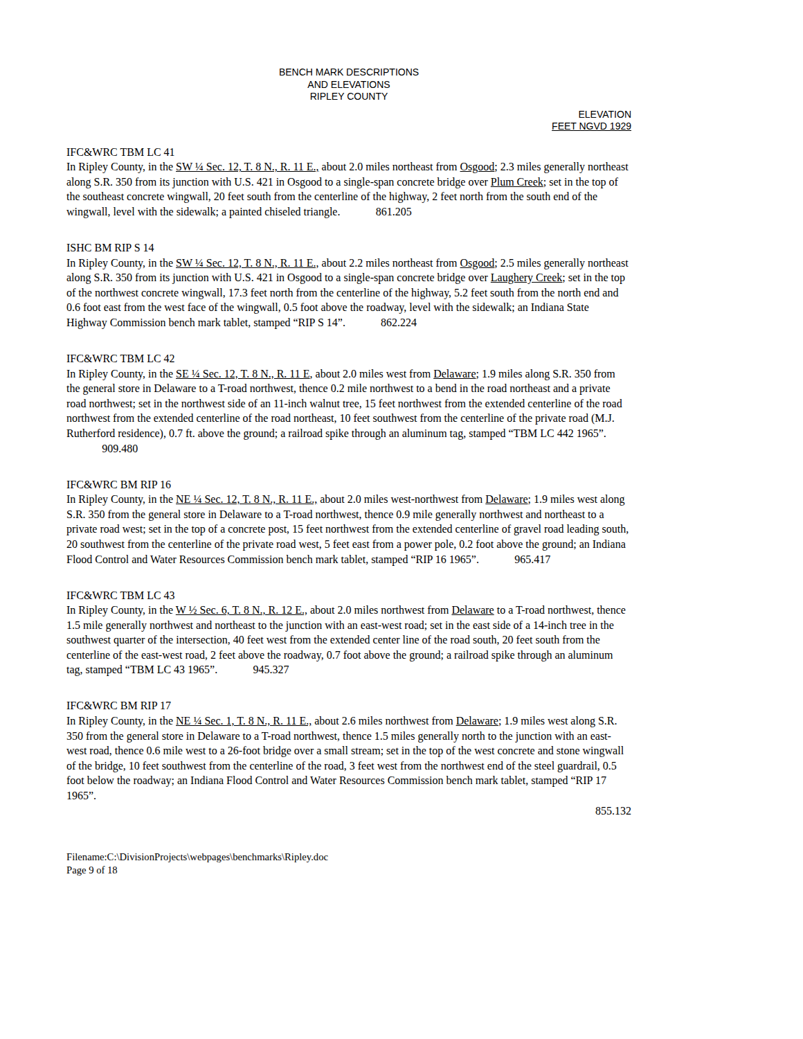BENCH MARK DESCRIPTIONS
AND ELEVATIONS
RIPLEY COUNTY
ELEVATION
FEET NGVD 1929
IFC&WRC TBM LC 41
In Ripley County, in the SW ¼ Sec. 12, T. 8 N., R. 11 E., about 2.0 miles northeast from Osgood; 2.3 miles generally northeast along S.R. 350 from its junction with U.S. 421 in Osgood to a single-span concrete bridge over Plum Creek; set in the top of the southeast concrete wingwall, 20 feet south from the centerline of the highway, 2 feet north from the south end of the wingwall, level with the sidewalk; a painted chiseled triangle. 861.205
ISHC BM RIP S 14
In Ripley County, in the SW ¼ Sec. 12, T. 8 N., R. 11 E., about 2.2 miles northeast from Osgood; 2.5 miles generally northeast along S.R. 350 from its junction with U.S. 421 in Osgood to a single-span concrete bridge over Laughery Creek; set in the top of the northwest concrete wingwall, 17.3 feet north from the centerline of the highway, 5.2 feet south from the north end and 0.6 foot east from the west face of the wingwall, 0.5 foot above the roadway, level with the sidewalk; an Indiana State Highway Commission bench mark tablet, stamped “RIP S 14”. 862.224
IFC&WRC TBM LC 42
In Ripley County, in the SE ¼ Sec. 12, T. 8 N., R. 11 E, about 2.0 miles west from Delaware; 1.9 miles along S.R. 350 from the general store in Delaware to a T-road northwest, thence 0.2 mile northwest to a bend in the road northeast and a private road northwest; set in the northwest side of an 11-inch walnut tree, 15 feet northwest from the extended centerline of the road northwest from the extended centerline of the road northeast, 10 feet southwest from the centerline of the private road (M.J. Rutherford residence), 0.7 ft. above the ground; a railroad spike through an aluminum tag, stamped “TBM LC 442 1965”. 909.480
IFC&WRC BM RIP 16
In Ripley County, in the NE ¼ Sec. 12, T. 8 N., R. 11 E., about 2.0 miles west-northwest from Delaware; 1.9 miles west along S.R. 350 from the general store in Delaware to a T-road northwest, thence 0.9 mile generally northwest and northeast to a private road west; set in the top of a concrete post, 15 feet northwest from the extended centerline of gravel road leading south, 20 southwest from the centerline of the private road west, 5 feet east from a power pole, 0.2 foot above the ground; an Indiana Flood Control and Water Resources Commission bench mark tablet, stamped “RIP 16 1965”. 965.417
IFC&WRC TBM LC 43
In Ripley County, in the W ½ Sec. 6, T. 8 N., R. 12 E., about 2.0 miles northwest from Delaware to a T-road northwest, thence 1.5 mile generally northwest and northeast to the junction with an east-west road; set in the east side of a 14-inch tree in the southwest quarter of the intersection, 40 feet west from the extended center line of the road south, 20 feet south from the centerline of the east-west road, 2 feet above the roadway, 0.7 foot above the ground; a railroad spike through an aluminum tag, stamped “TBM LC 43 1965”. 945.327
IFC&WRC BM RIP 17
In Ripley County, in the NE ¼ Sec. 1, T. 8 N., R. 11 E., about 2.6 miles northwest from Delaware; 1.9 miles west along S.R. 350 from the general store in Delaware to a T-road northwest, thence 1.5 miles generally north to the junction with an east-west road, thence 0.6 mile west to a 26-foot bridge over a small stream; set in the top of the west concrete and stone wingwall of the bridge, 10 feet southwest from the centerline of the road, 3 feet west from the northwest end of the steel guardrail, 0.5 foot below the roadway; an Indiana Flood Control and Water Resources Commission bench mark tablet, stamped “RIP 17 1965”.
855.132
Filename:C:\DivisionProjects\webpages\benchmarks\Ripley.doc
Page 9 of 18